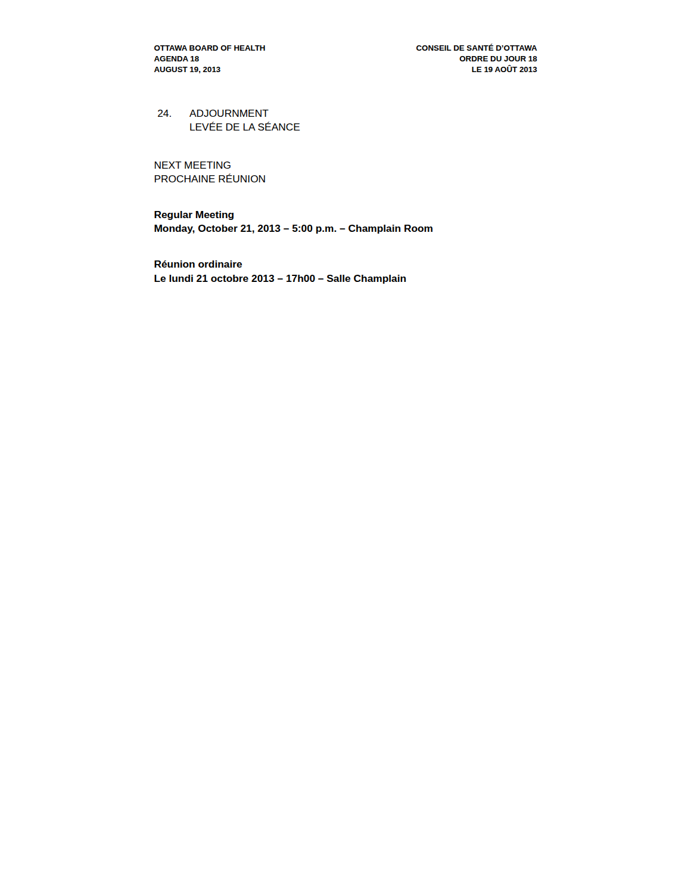OTTAWA BOARD OF HEALTH
AGENDA 18
AUGUST 19, 2013
CONSEIL DE SANTÉ D’OTTAWA
ORDRE DU JOUR 18
LE 19 AOÛT 2013
24.
ADJOURNMENT LEVÉE DE LA SÉANCE
NEXT MEETING PROCHAINE RÉUNION
Regular Meeting Monday, October 21, 2013 – 5:00 p.m. – Champlain Room
Réunion ordinaire Le lundi 21 octobre 2013 – 17h00 – Salle Champlain